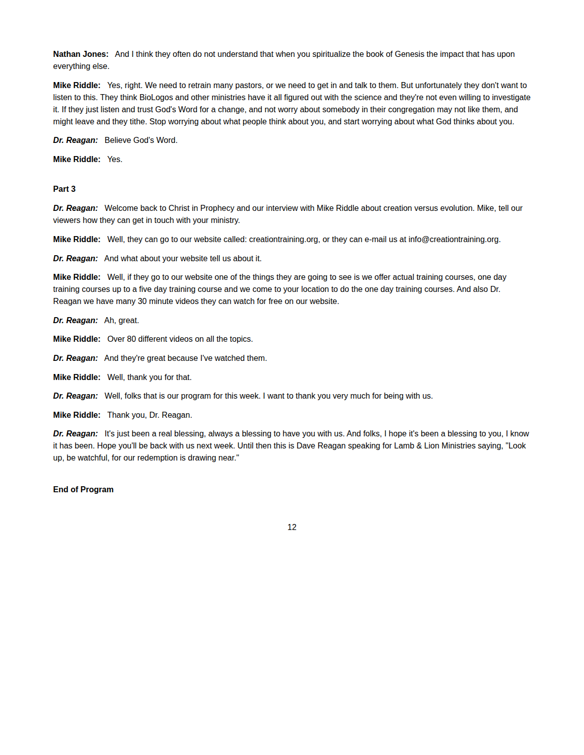Nathan Jones: And I think they often do not understand that when you spiritualize the book of Genesis the impact that has upon everything else.
Mike Riddle: Yes, right. We need to retrain many pastors, or we need to get in and talk to them. But unfortunately they don't want to listen to this. They think BioLogos and other ministries have it all figured out with the science and they're not even willing to investigate it. If they just listen and trust God's Word for a change, and not worry about somebody in their congregation may not like them, and might leave and they tithe. Stop worrying about what people think about you, and start worrying about what God thinks about you.
Dr. Reagan: Believe God's Word.
Mike Riddle: Yes.
Part 3
Dr. Reagan: Welcome back to Christ in Prophecy and our interview with Mike Riddle about creation versus evolution. Mike, tell our viewers how they can get in touch with your ministry.
Mike Riddle: Well, they can go to our website called: creationtraining.org, or they can e-mail us at info@creationtraining.org.
Dr. Reagan: And what about your website tell us about it.
Mike Riddle: Well, if they go to our website one of the things they are going to see is we offer actual training courses, one day training courses up to a five day training course and we come to your location to do the one day training courses. And also Dr. Reagan we have many 30 minute videos they can watch for free on our website.
Dr. Reagan: Ah, great.
Mike Riddle: Over 80 different videos on all the topics.
Dr. Reagan: And they're great because I've watched them.
Mike Riddle: Well, thank you for that.
Dr. Reagan: Well, folks that is our program for this week. I want to thank you very much for being with us.
Mike Riddle: Thank you, Dr. Reagan.
Dr. Reagan: It's just been a real blessing, always a blessing to have you with us. And folks, I hope it's been a blessing to you, I know it has been. Hope you'll be back with us next week. Until then this is Dave Reagan speaking for Lamb & Lion Ministries saying, "Look up, be watchful, for our redemption is drawing near."
End of Program
12